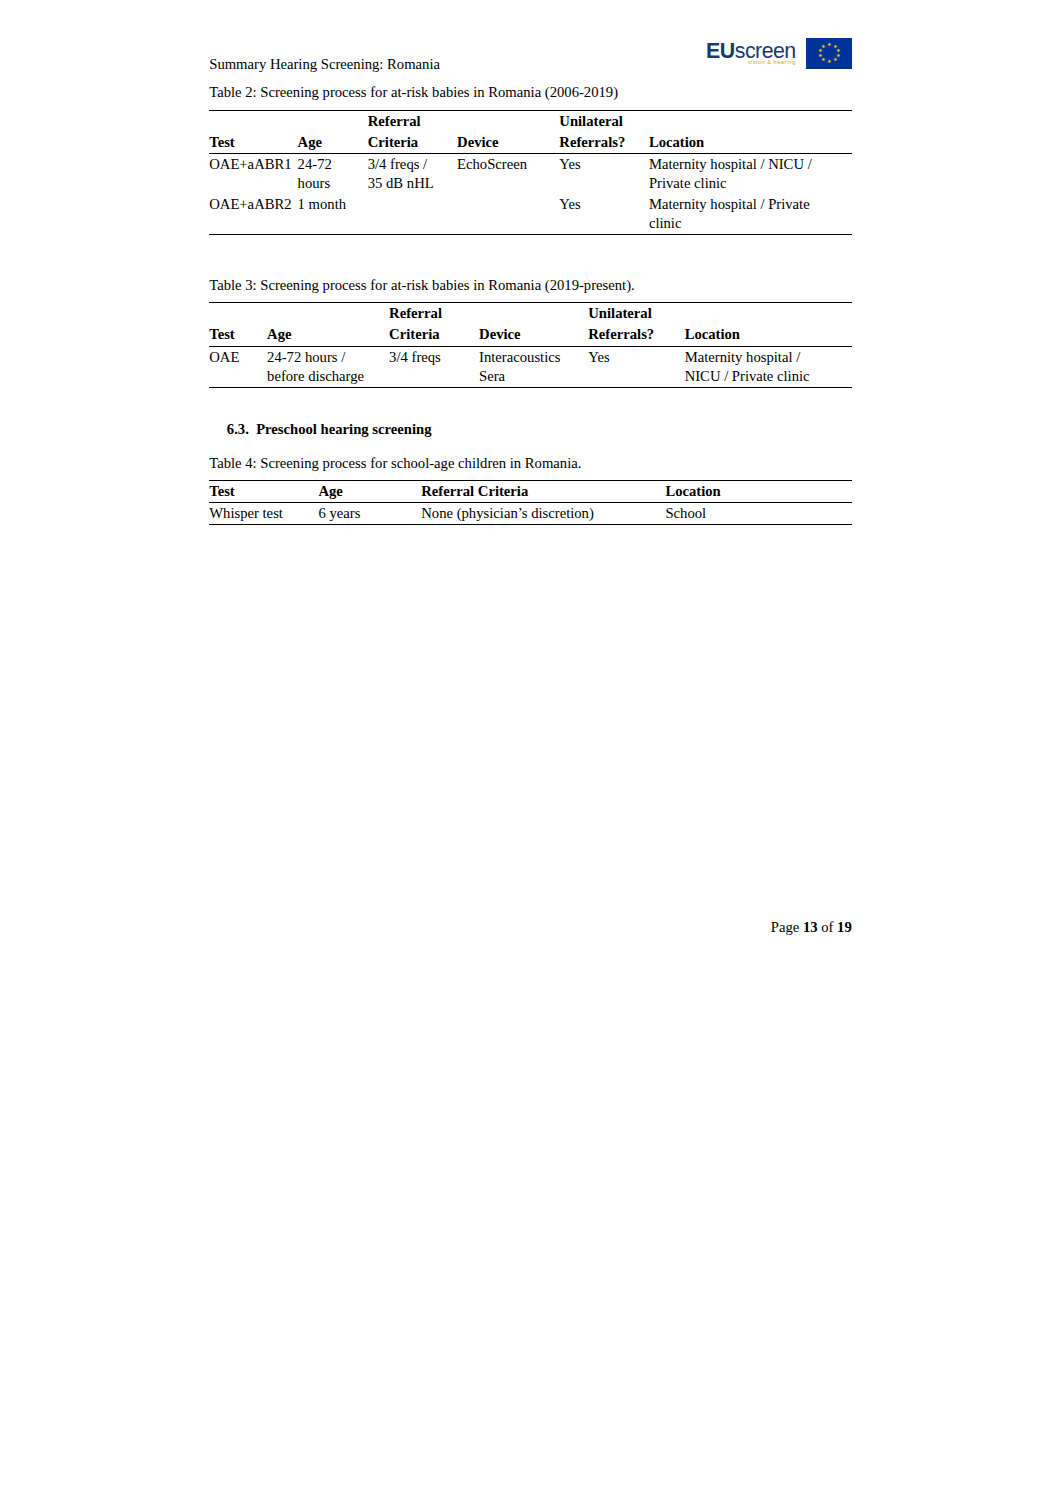Summary Hearing Screening: Romania
EU screen vision & hearing
★ ★ ★ ★ ★ ★ ★ ★ ★ ★
Table 2: Screening process for at-risk babies in Romania (2006-2019)
| | | Referral | | Unilateral | |
| --- | --- | --- | --- | --- | --- |
| Test | Age | Criteria | Device | Referrals? | Location |
| OAE+aABR1 | 24-72 hours | 3/4 freqs / 35 dB nHL | EchoScreen | Yes | Maternity hospital / NICU / Private clinic |
| OAE+aABR2 | 1 month | | | Yes | Maternity hospital / Private clinic |
Table 3: Screening process for at-risk babies in Romania (2019-present).
| | | Referral | | Unilateral | |
| --- | --- | --- | --- | --- | --- |
| Test | Age | Criteria | Device | Referrals? | Location |
| OAE | 24-72 hours / before discharge | 3/4 freqs | Interacoustics Sera | Yes | Maternity hospital / NICU / Private clinic |
6.3. Preschool hearing screening
Table 4: Screening process for school-age children in Romania.
| Test | Age | Referral Criteria | Location |
| --- | --- | --- | --- |
| Whisper test | 6 years | None (physician’s discretion) | School |
Page 13 of 19